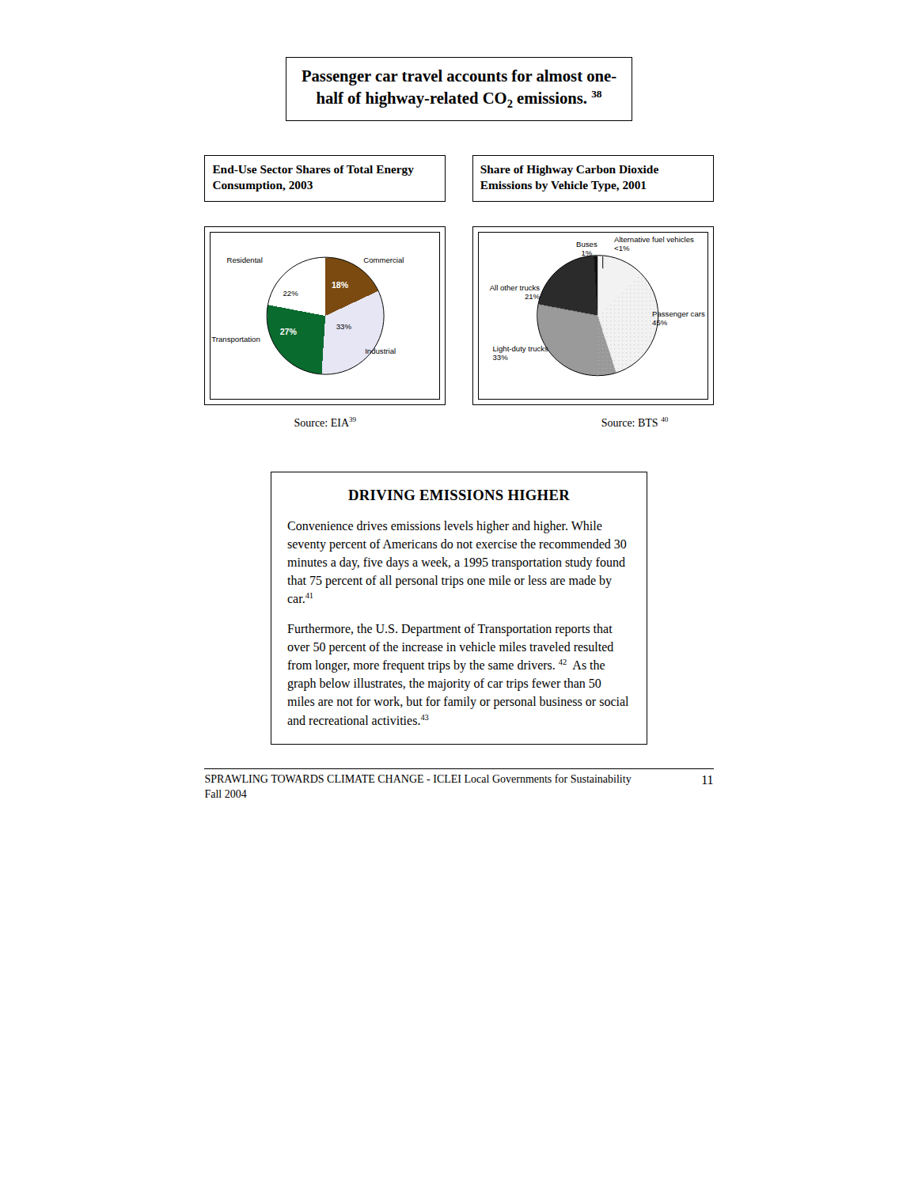Passenger car travel accounts for almost one-half of highway-related CO2 emissions. 38
End-Use Sector Shares of Total Energy Consumption, 2003
Residental Commercial Transportation Industrial 22% 18% 27% 33%
Source: EIA39
Share of Highway Carbon Dioxide Emissions by Vehicle Type, 2001
Buses
1% Alternative fuel vehicles
<1% All other trucks
21% Passenger cars
45% Light-duty trucks
33%
Source: BTS 40
DRIVING EMISSIONS HIGHER
Convenience drives emissions levels higher and higher. While seventy percent of Americans do not exercise the recommended 30 minutes a day, five days a week, a 1995 transportation study found that 75 percent of all personal trips one mile or less are made by car.41
Furthermore, the U.S. Department of Transportation reports that over 50 percent of the increase in vehicle miles traveled resulted from longer, more frequent trips by the same drivers. 42 As the graph below illustrates, the majority of car trips fewer than 50 miles are not for work, but for family or personal business or social and recreational activities.43
SPRAWLING TOWARDS CLIMATE CHANGE - ICLEI Local Governments for Sustainability
Fall 2004
11